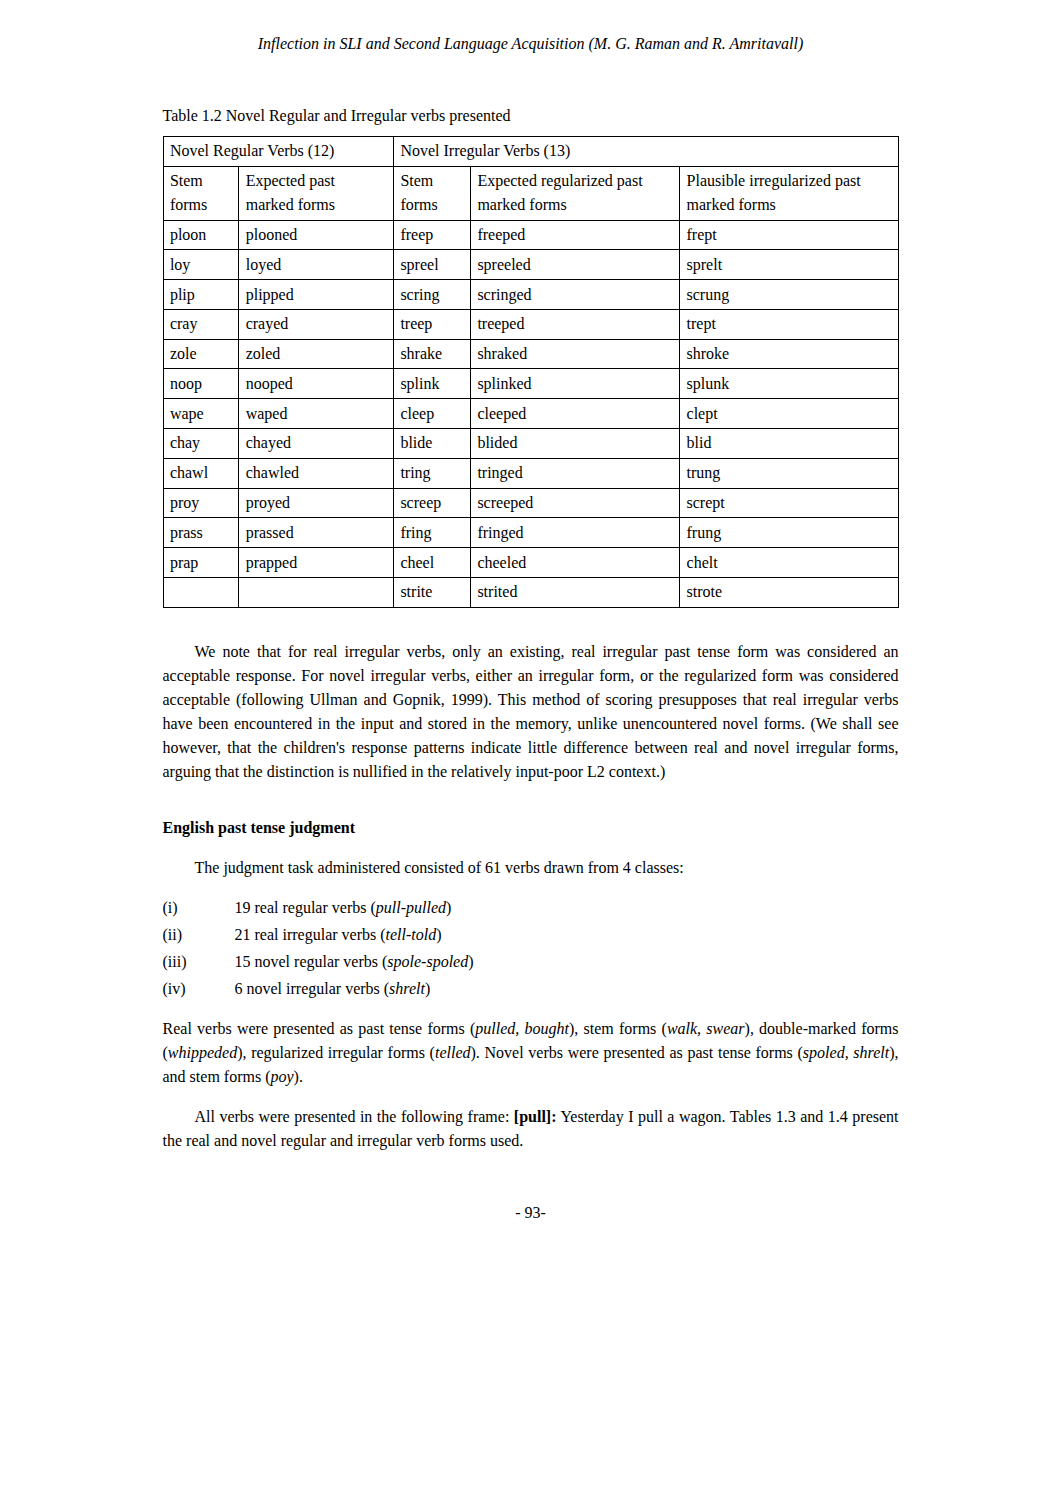Inflection in SLI and Second Language Acquisition (M. G. Raman and R. Amritavall)
Table 1.2 Novel Regular and Irregular verbs presented
| Novel Regular Verbs (12) | Novel Irregular Verbs (13) |
| --- | --- |
| Stem forms | Expected past marked forms | Stem forms | Expected regularized past marked forms | Plausible irregularized past marked forms |
| ploon | plooned | freep | freeped | frept |
| loy | loyed | spreel | spreeled | sprelt |
| plip | plipped | scring | scringed | scrung |
| cray | crayed | treep | treeped | trept |
| zole | zoled | shrake | shraked | shroke |
| noop | nooped | splink | splinked | splunk |
| wape | waped | cleep | cleeped | clept |
| chay | chayed | blide | blided | blid |
| chawl | chawled | tring | tringed | trung |
| proy | proyed | screep | screeped | scrept |
| prass | prassed | fring | fringed | frung |
| prap | prapped | cheel | cheeled | chelt |
| | | strite | strited | strote |
We note that for real irregular verbs, only an existing, real irregular past tense form was considered an acceptable response. For novel irregular verbs, either an irregular form, or the regularized form was considered acceptable (following Ullman and Gopnik, 1999). This method of scoring presupposes that real irregular verbs have been encountered in the input and stored in the memory, unlike unencountered novel forms. (We shall see however, that the children's response patterns indicate little difference between real and novel irregular forms, arguing that the distinction is nullified in the relatively input-poor L2 context.)
English past tense judgment
The judgment task administered consisted of 61 verbs drawn from 4 classes:
(i) 19 real regular verbs (pull-pulled)
(ii) 21 real irregular verbs (tell-told)
(iii) 15 novel regular verbs (spole-spoled)
(iv) 6 novel irregular verbs (shrelt)
Real verbs were presented as past tense forms (pulled, bought), stem forms (walk, swear), double-marked forms (whippeded), regularized irregular forms (telled). Novel verbs were presented as past tense forms (spoled, shrelt), and stem forms (poy).
All verbs were presented in the following frame: [pull]: Yesterday I pull a wagon. Tables 1.3 and 1.4 present the real and novel regular and irregular verb forms used.
- 93-